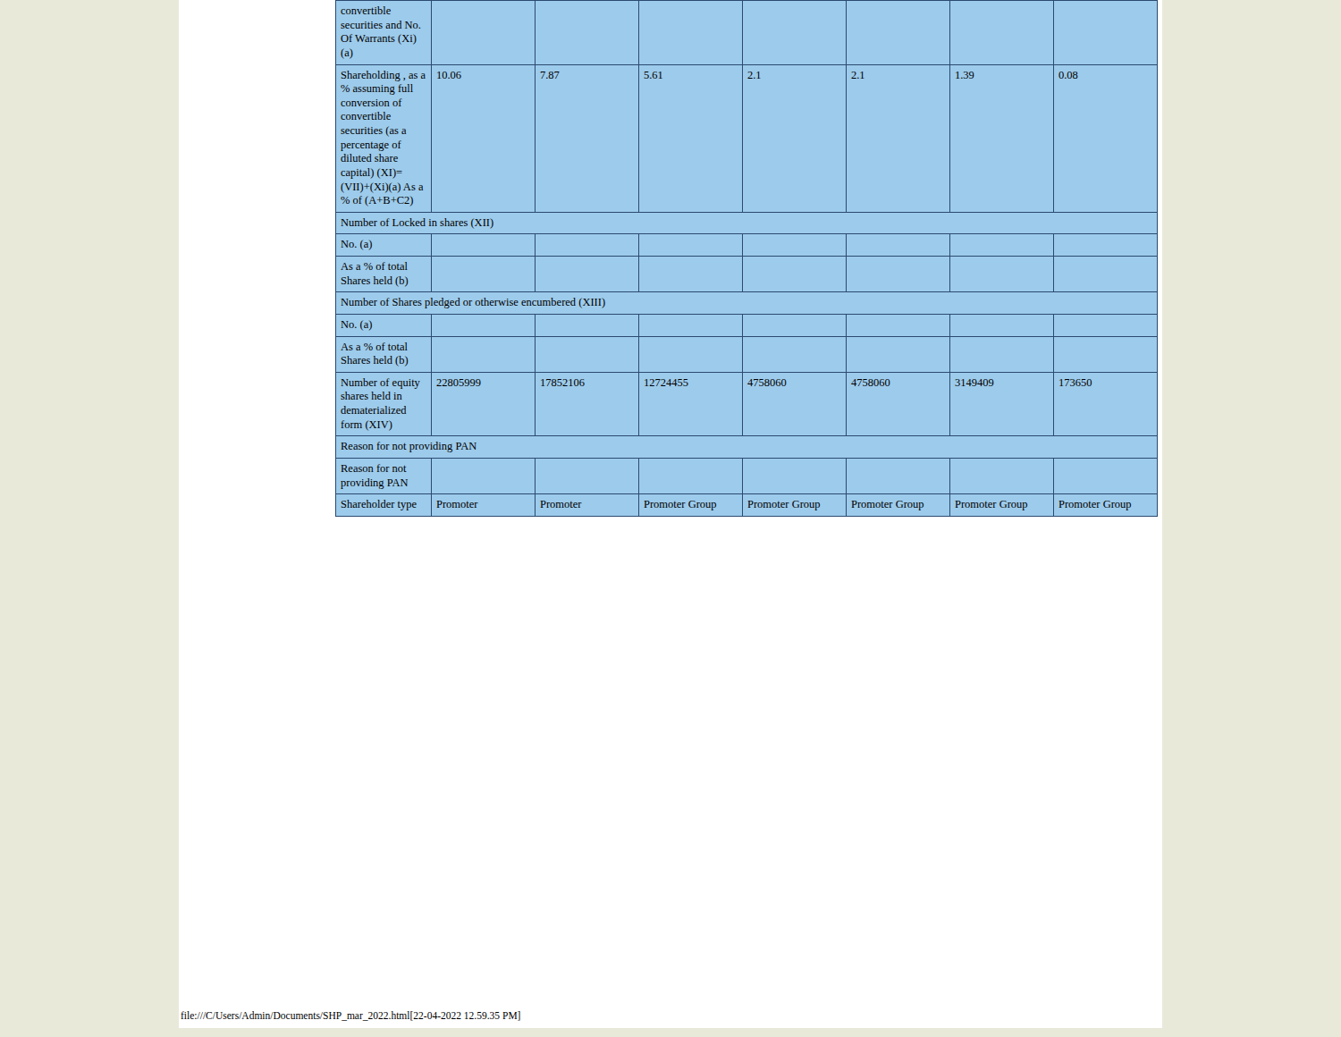| convertible securities and No. Of Warrants (Xi) (a) | | | | | | | |
| Shareholding , as a % assuming full conversion of convertible securities (as a percentage of diluted share capital) (XI)= (VII)+(Xi)(a) As a % of (A+B+C2) | 10.06 | 7.87 | 5.61 | 2.1 | 2.1 | 1.39 | 0.08 |
| Number of Locked in shares (XII) |
| No. (a) | | | | | | | |
| As a % of total Shares held (b) | | | | | | | |
| Number of Shares pledged or otherwise encumbered (XIII) |
| No. (a) | | | | | | | |
| As a % of total Shares held (b) | | | | | | | |
| Number of equity shares held in dematerialized form (XIV) | 22805999 | 17852106 | 12724455 | 4758060 | 4758060 | 3149409 | 173650 |
| Reason for not providing PAN |
| Reason for not providing PAN | | | | | | | |
| Shareholder type | Promoter | Promoter | Promoter Group | Promoter Group | Promoter Group | Promoter Group | Promoter Group |
file:///C/Users/Admin/Documents/SHP_mar_2022.html[22-04-2022 12.59.35 PM]